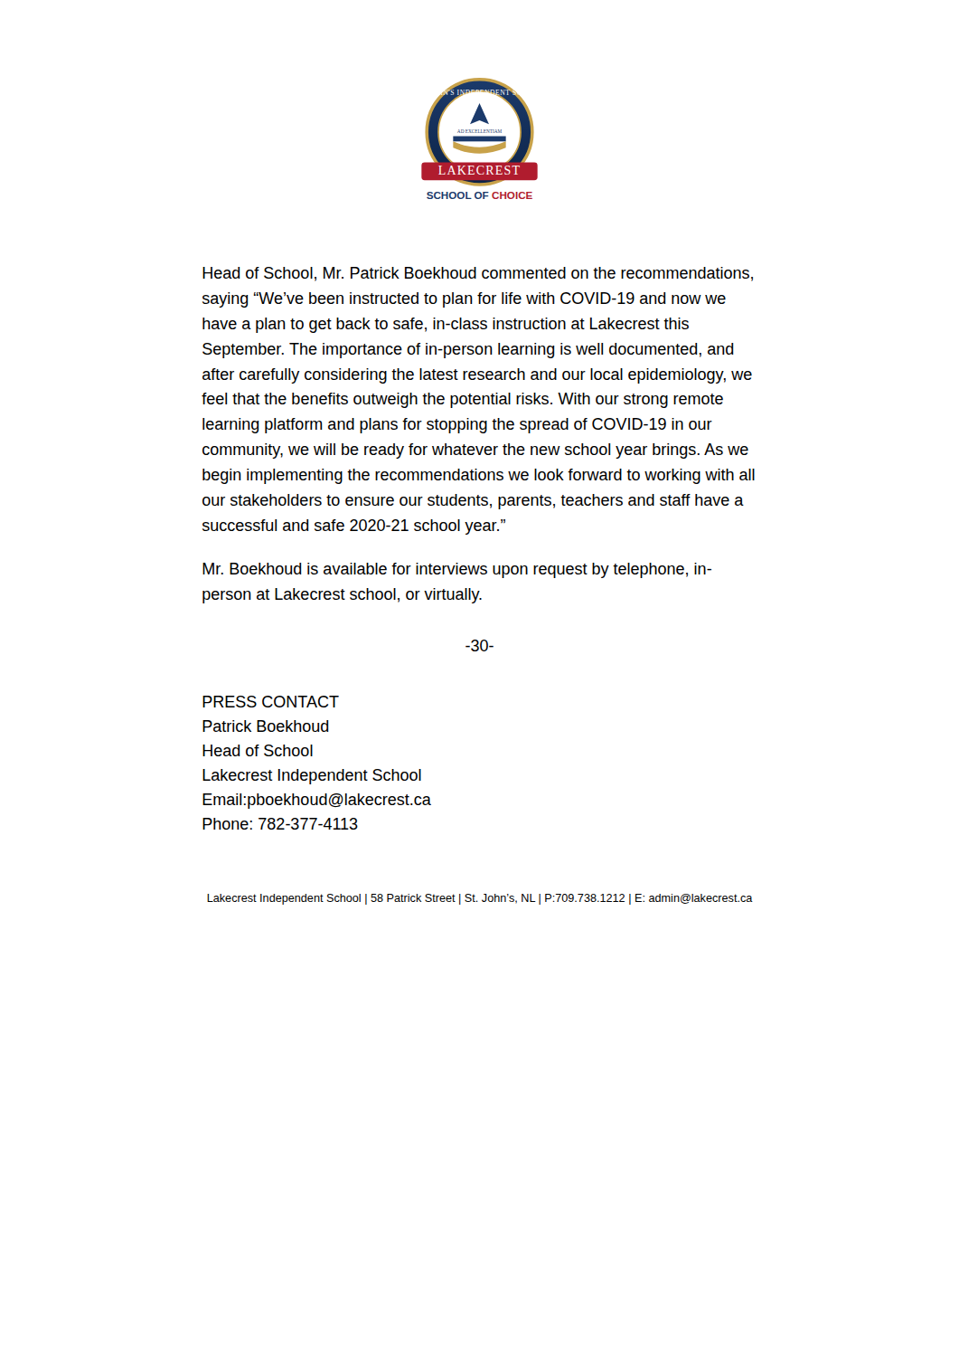Head of School, Mr. Patrick Boekhoud commented on the recommendations, saying “We’ve been instructed to plan for life with COVID-19 and now we have a plan to get back to safe, in-class instruction at Lakecrest this September. The importance of in-person learning is well documented, and after carefully considering the latest research and our local epidemiology, we feel that the benefits outweigh the potential risks. With our strong remote learning platform and plans for stopping the spread of COVID-19 in our community, we will be ready for whatever the new school year brings. As we begin implementing the recommendations we look forward to working with all our stakeholders to ensure our students, parents, teachers and staff have a successful and safe 2020-21 school year.”
Mr. Boekhoud is available for interviews upon request by telephone, in-person at Lakecrest school, or virtually.
-30-
PRESS CONTACT
Patrick Boekhoud
Head of School
Lakecrest Independent School
Email:pboekhoud@lakecrest.ca
Phone: 782-377-4113
Lakecrest Independent School | 58 Patrick Street | St. John’s, NL | P:709.738.1212 | E: admin@lakecrest.ca